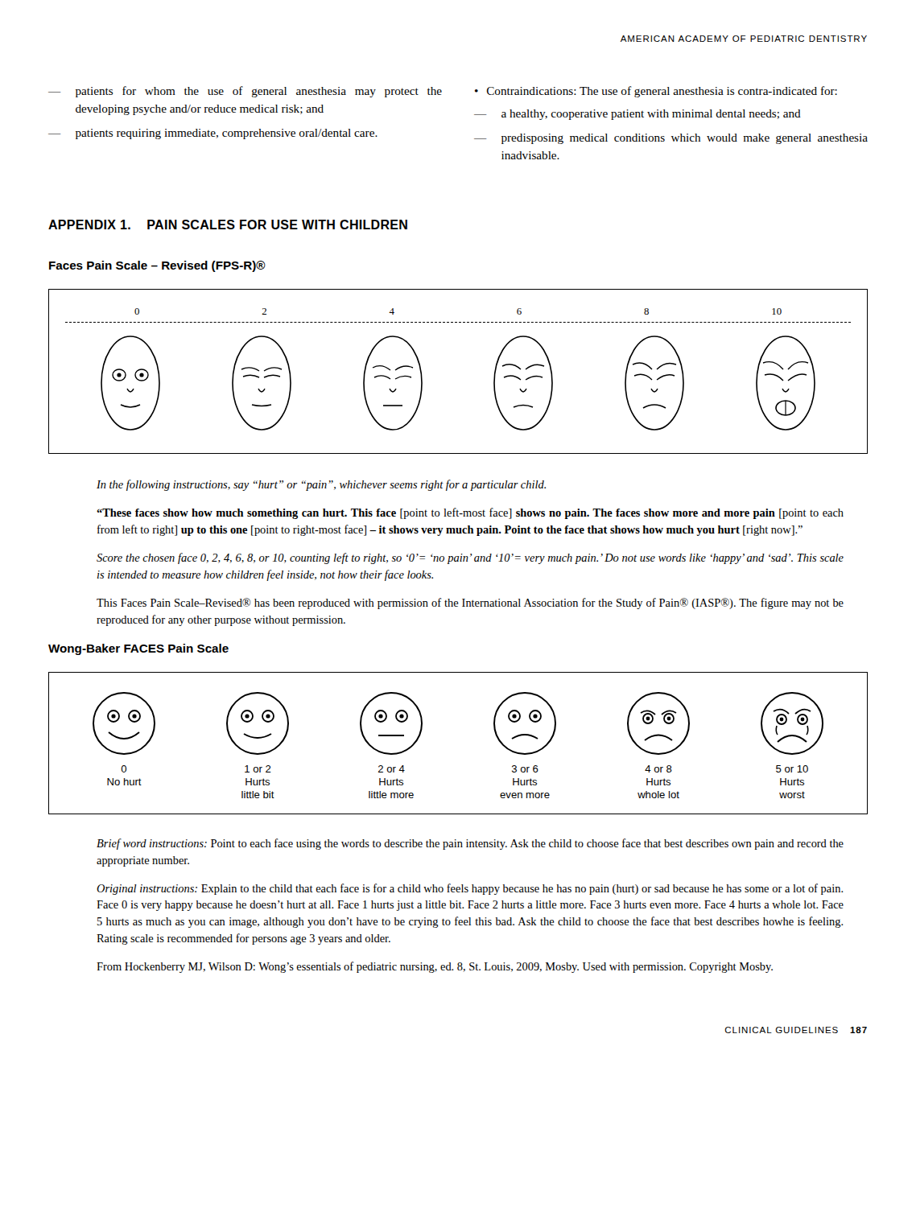American Academy of Pediatric Dentistry
patients for whom the use of general anesthesia may protect the developing psyche and/or reduce medical risk; and
patients requiring immediate, comprehensive oral/dental care.
Contraindications: The use of general anesthesia is contra-indicated for:
a healthy, cooperative patient with minimal dental needs; and
predisposing medical conditions which would make general anesthesia inadvisable.
APPENDIX 1. PAIN SCALES FOR USE WITH CHILDREN
Faces Pain Scale – Revised (FPS-R)®
0246810
In the following instructions, say “hurt” or “pain”, whichever seems right for a particular child.
“These faces show how much something can hurt. This face [point to left-most face] shows no pain. The faces show more and more pain [point to each from left to right] up to this one [point to right-most face] – it shows very much pain. Point to the face that shows how much you hurt [right now].”
Score the chosen face 0, 2, 4, 6, 8, or 10, counting left to right, so ‘0’= ‘no pain’ and ‘10’= very much pain.’ Do not use words like ‘happy’ and ‘sad’. This scale is intended to measure how children feel inside, not how their face looks.
This Faces Pain Scale–Revised® has been reproduced with permission of the International Association for the Study of Pain® (IASP®). The figure may not be reproduced for any other purpose without permission.
Wong-Baker FACES Pain Scale
0 No hurt
1 or 2 Hurts little bit
2 or 4 Hurts little more
3 or 6 Hurts even more
4 or 8 Hurts whole lot
5 or 10 Hurts worst
Brief word instructions: Point to each face using the words to describe the pain intensity. Ask the child to choose face that best describes own pain and record the appropriate number.
Original instructions: Explain to the child that each face is for a child who feels happy because he has no pain (hurt) or sad because he has some or a lot of pain. Face 0 is very happy because he doesn’t hurt at all. Face 1 hurts just a little bit. Face 2 hurts a little more. Face 3 hurts even more. Face 4 hurts a whole lot. Face 5 hurts as much as you can image, although you don’t have to be crying to feel this bad. Ask the child to choose the face that best describes howhe is feeling. Rating scale is recommended for persons age 3 years and older.
From Hockenberry MJ, Wilson D: Wong’s essentials of pediatric nursing, ed. 8, St. Louis, 2009, Mosby. Used with permission. Copyright Mosby.
Clinical Guidelines187